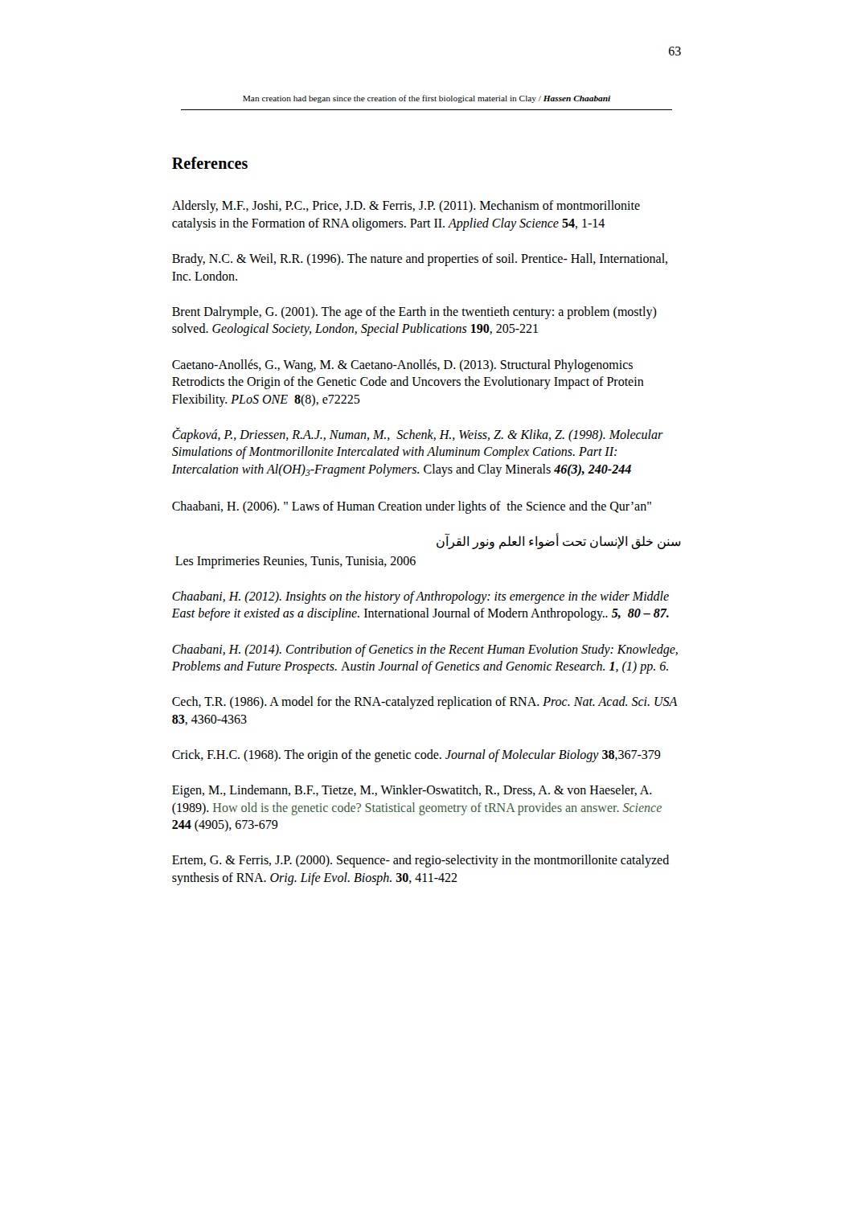63
Man creation had began since the creation of the first biological material in Clay / Hassen Chaabani
References
Aldersly, M.F., Joshi, P.C., Price, J.D. & Ferris, J.P. (2011). Mechanism of montmorillonite catalysis in the Formation of RNA oligomers. Part II. Applied Clay Science 54, 1-14
Brady, N.C. & Weil, R.R. (1996). The nature and properties of soil. Prentice- Hall, International, Inc. London.
Brent Dalrymple, G. (2001). The age of the Earth in the twentieth century: a problem (mostly) solved. Geological Society, London, Special Publications 190, 205-221
Caetano-Anollés, G., Wang, M. & Caetano-Anollés, D. (2013). Structural Phylogenomics Retrodicts the Origin of the Genetic Code and Uncovers the Evolutionary Impact of Protein Flexibility. PLoS ONE 8(8), e72225
Čapková, P., Driessen, R.A.J., Numan, M., Schenk, H., Weiss, Z. & Klika, Z. (1998). Molecular Simulations of Montmorillonite Intercalated with Aluminum Complex Cations. Part II: Intercalation with Al(OH)3-Fragment Polymers. Clays and Clay Minerals 46(3), 240-244
Chaabani, H. (2006). " Laws of Human Creation under lights of the Science and the Qur’an"
سنن خلق الإنسان تحت أضواء العلم ونور القرآن
Les Imprimeries Reunies, Tunis, Tunisia, 2006
Chaabani, H. (2012). Insights on the history of Anthropology: its emergence in the wider Middle East before it existed as a discipline. International Journal of Modern Anthropology.. 5, 80 – 87.
Chaabani, H. (2014). Contribution of Genetics in the Recent Human Evolution Study: Knowledge, Problems and Future Prospects. Austin Journal of Genetics and Genomic Research. 1, (1) pp. 6.
Cech, T.R. (1986). A model for the RNA-catalyzed replication of RNA. Proc. Nat. Acad. Sci. USA 83, 4360-4363
Crick, F.H.C. (1968). The origin of the genetic code. Journal of Molecular Biology 38,367-379
Eigen, M., Lindemann, B.F., Tietze, M., Winkler-Oswatitch, R., Dress, A. & von Haeseler, A. (1989). How old is the genetic code? Statistical geometry of tRNA provides an answer. Science 244 (4905), 673-679
Ertem, G. & Ferris, J.P. (2000). Sequence- and regio-selectivity in the montmorillonite catalyzed synthesis of RNA. Orig. Life Evol. Biosph. 30, 411-422